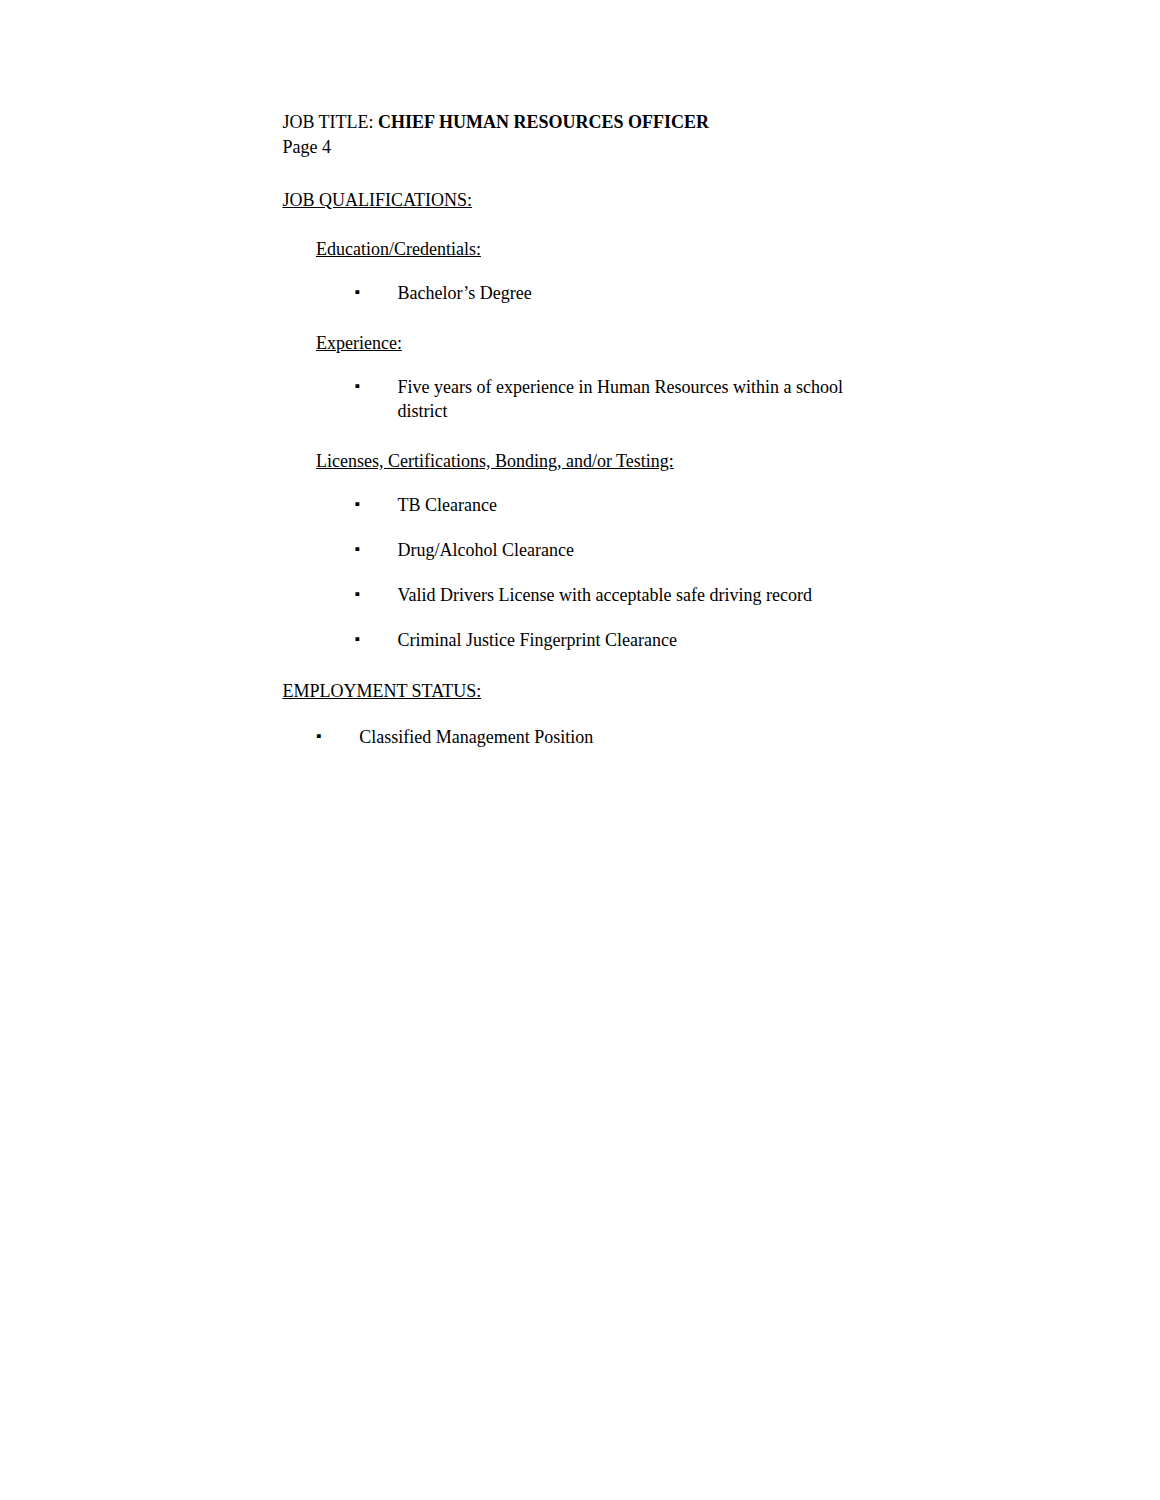JOB TITLE: Chief Human Resources Officer
Page 4
JOB QUALIFICATIONS:
Education/Credentials:
Bachelor’s Degree
Experience:
Five years of experience in Human Resources within a school district
Licenses, Certifications, Bonding, and/or Testing:
TB Clearance
Drug/Alcohol Clearance
Valid Drivers License with acceptable safe driving record
Criminal Justice Fingerprint Clearance
EMPLOYMENT STATUS:
Classified Management Position